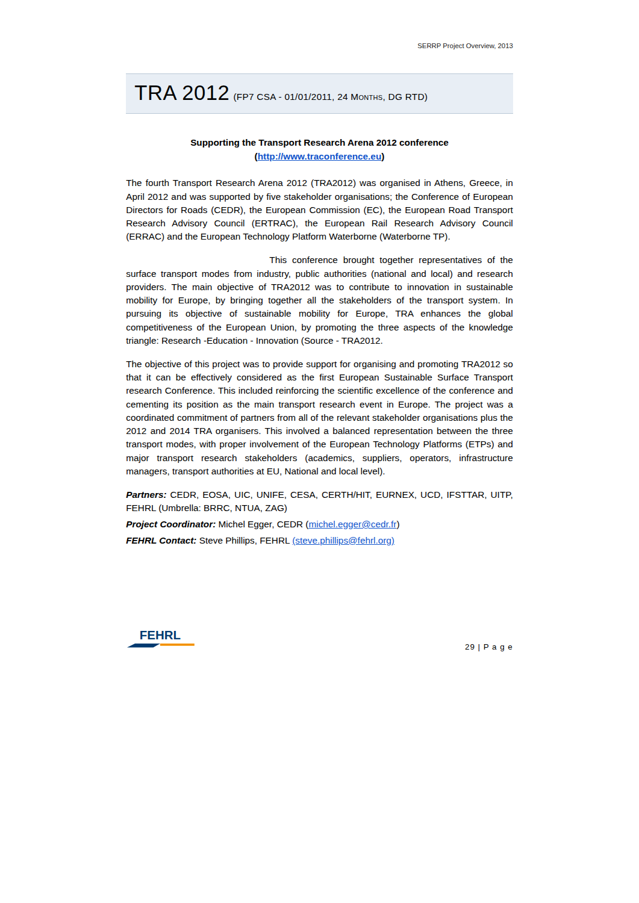SERRP Project Overview, 2013
TRA 2012
(FP7 CSA - 01/01/2011, 24 Months, DG RTD)
Supporting the Transport Research Arena 2012 conference (http://www.traconference.eu)
The fourth Transport Research Arena 2012 (TRA2012) was organised in Athens, Greece, in April 2012 and was supported by five stakeholder organisations; the Conference of European Directors for Roads (CEDR), the European Commission (EC), the European Road Transport Research Advisory Council (ERTRAC), the European Rail Research Advisory Council (ERRAC) and the European Technology Platform Waterborne (Waterborne TP).
This conference brought together representatives of the surface transport modes from industry, public authorities (national and local) and research providers. The main objective of TRA2012 was to contribute to innovation in sustainable mobility for Europe, by bringing together all the stakeholders of the transport system. In pursuing its objective of sustainable mobility for Europe, TRA enhances the global competitiveness of the European Union, by promoting the three aspects of the knowledge triangle: Research -Education - Innovation (Source - TRA2012.
The objective of this project was to provide support for organising and promoting TRA2012 so that it can be effectively considered as the first European Sustainable Surface Transport research Conference. This included reinforcing the scientific excellence of the conference and cementing its position as the main transport research event in Europe. The project was a coordinated commitment of partners from all of the relevant stakeholder organisations plus the 2012 and 2014 TRA organisers. This involved a balanced representation between the three transport modes, with proper involvement of the European Technology Platforms (ETPs) and major transport research stakeholders (academics, suppliers, operators, infrastructure managers, transport authorities at EU, National and local level).
Partners: CEDR, EOSA, UIC, UNIFE, CESA, CERTH/HIT, EURNEX, UCD, IFSTTAR, UITP, FEHRL (Umbrella: BRRC, NTUA, ZAG)
Project Coordinator: Michel Egger, CEDR (michel.egger@cedr.fr)
FEHRL Contact: Steve Phillips, FEHRL (steve.phillips@fehrl.org)
29 | P a g e